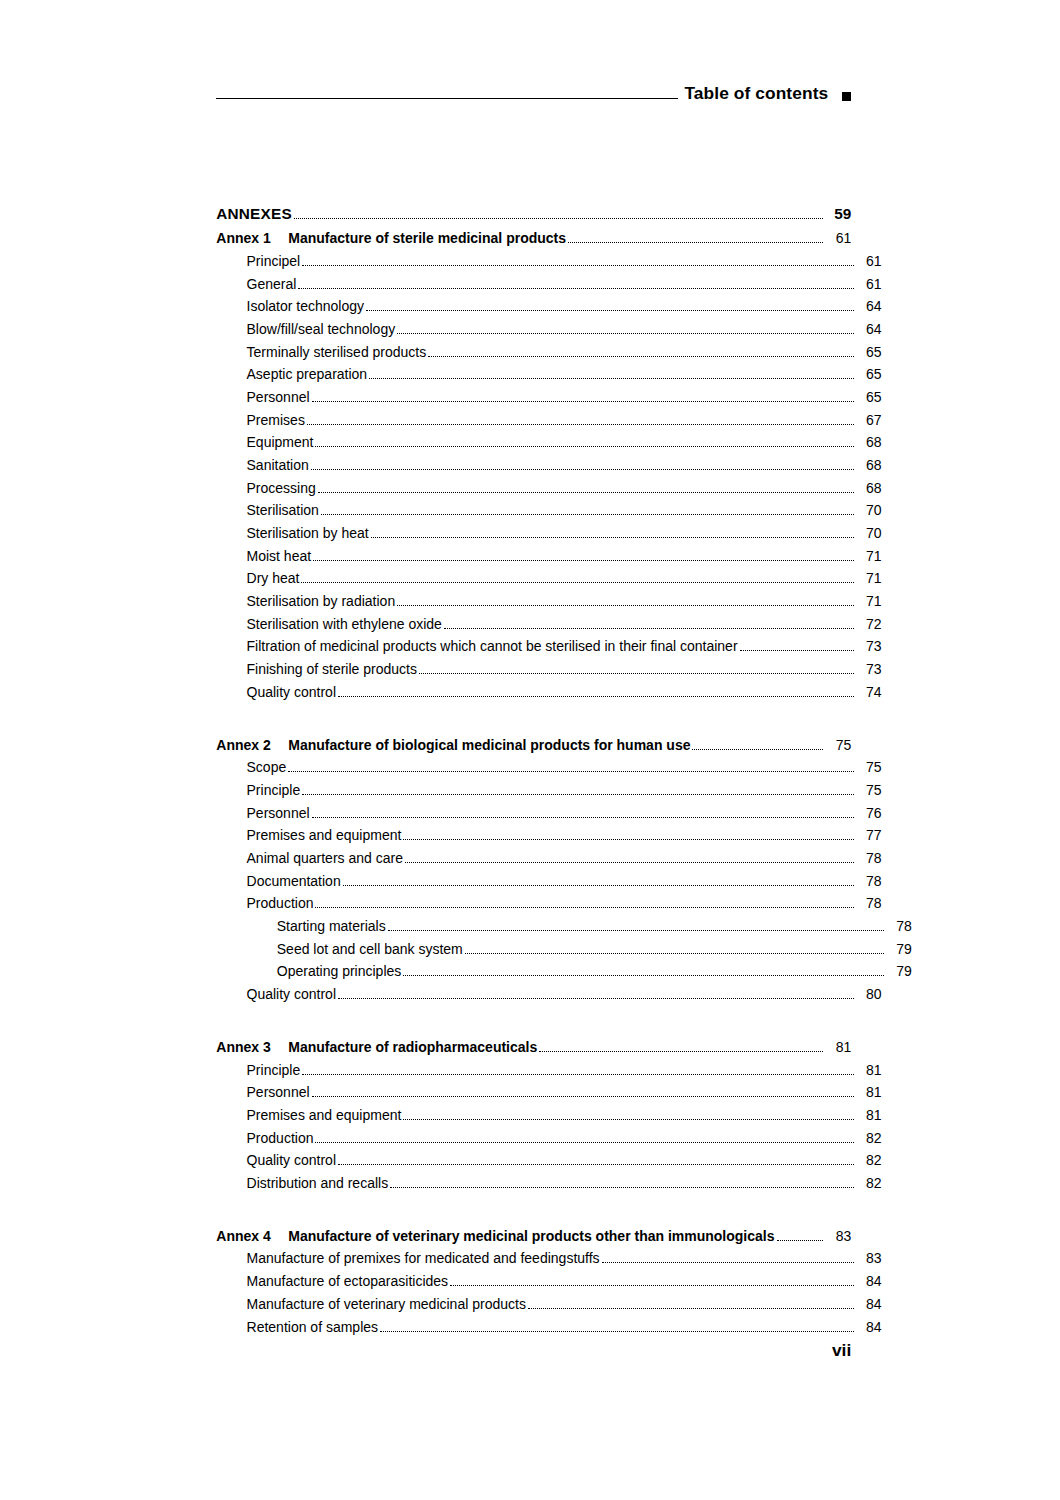Table of contents
ANNEXES 59
Annex 1 Manufacture of sterile medicinal products 61
Principel 61
General 61
Isolator technology 64
Blow/fill/seal technology 64
Terminally sterilised products 65
Aseptic preparation 65
Personnel 65
Premises 67
Equipment 68
Sanitation 68
Processing 68
Sterilisation 70
Sterilisation by heat 70
Moist heat 71
Dry heat 71
Sterilisation by radiation 71
Sterilisation with ethylene oxide 72
Filtration of medicinal products which cannot be sterilised in their final container 73
Finishing of sterile products 73
Quality control 74
Annex 2 Manufacture of biological medicinal products for human use 75
Scope 75
Principle 75
Personnel 76
Premises and equipment 77
Animal quarters and care 78
Documentation 78
Production 78
Starting materials 78
Seed lot and cell bank system 79
Operating principles 79
Quality control 80
Annex 3 Manufacture of radiopharmaceuticals 81
Principle 81
Personnel 81
Premises and equipment 81
Production 82
Quality control 82
Distribution and recalls 82
Annex 4 Manufacture of veterinary medicinal products other than immunologicals 83
Manufacture of premixes for medicated and feedingstuffs 83
Manufacture of ectoparasiticides 84
Manufacture of veterinary medicinal products 84
Retention of samples 84
vii